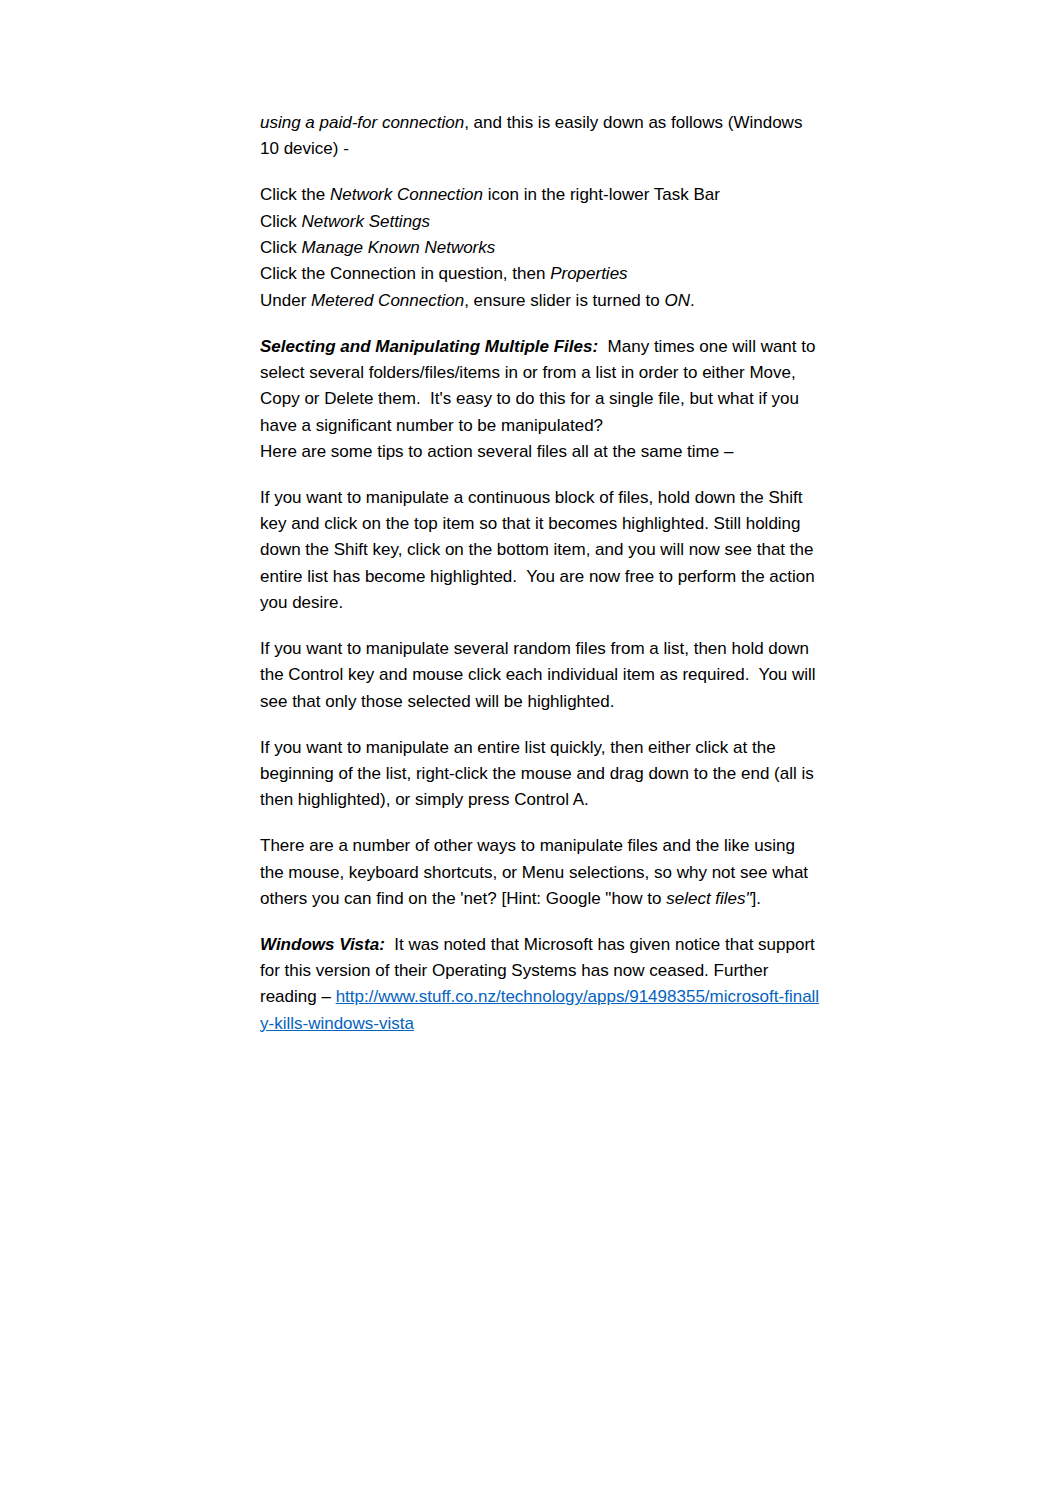using a paid-for connection, and this is easily down as follows (Windows 10 device) -
Click the Network Connection icon in the right-lower Task Bar
Click Network Settings
Click Manage Known Networks
Click the Connection in question, then Properties
Under Metered Connection, ensure slider is turned to ON.
Selecting and Manipulating Multiple Files: Many times one will want to select several folders/files/items in or from a list in order to either Move, Copy or Delete them. It's easy to do this for a single file, but what if you have a significant number to be manipulated?
Here are some tips to action several files all at the same time –
If you want to manipulate a continuous block of files, hold down the Shift key and click on the top item so that it becomes highlighted. Still holding down the Shift key, click on the bottom item, and you will now see that the entire list has become highlighted. You are now free to perform the action you desire.
If you want to manipulate several random files from a list, then hold down the Control key and mouse click each individual item as required. You will see that only those selected will be highlighted.
If you want to manipulate an entire list quickly, then either click at the beginning of the list, right-click the mouse and drag down to the end (all is then highlighted), or simply press Control A.
There are a number of other ways to manipulate files and the like using the mouse, keyboard shortcuts, or Menu selections, so why not see what others you can find on the 'net? [Hint: Google "how to select files"].
Windows Vista: It was noted that Microsoft has given notice that support for this version of their Operating Systems has now ceased. Further reading – http://www.stuff.co.nz/technology/apps/91498355/microsoft-finally-kills-windows-vista